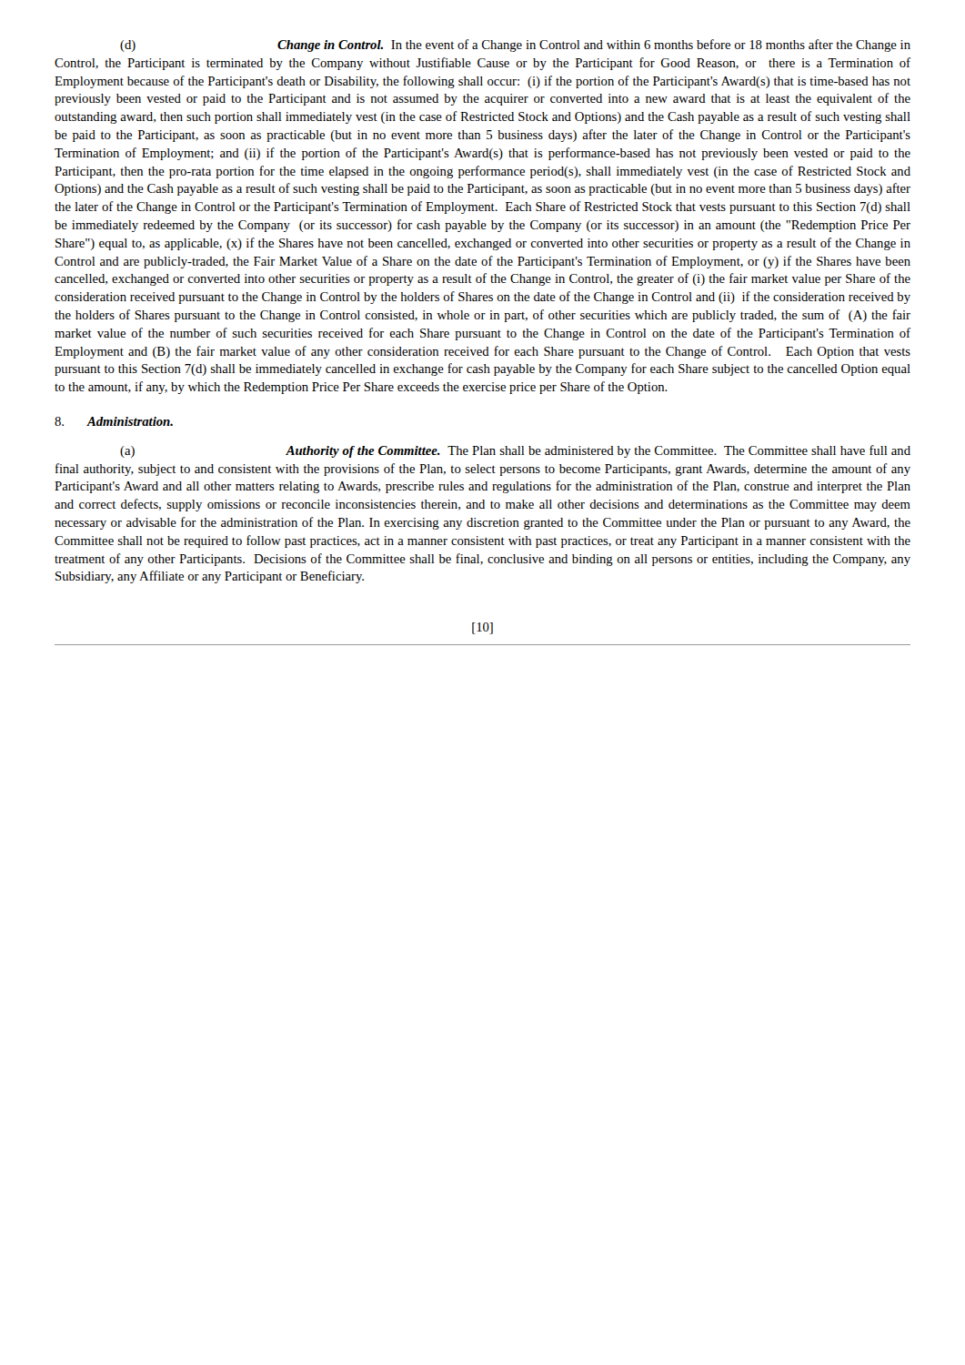(d) Change in Control. In the event of a Change in Control and within 6 months before or 18 months after the Change in Control, the Participant is terminated by the Company without Justifiable Cause or by the Participant for Good Reason, or there is a Termination of Employment because of the Participant's death or Disability, the following shall occur: (i) if the portion of the Participant's Award(s) that is time-based has not previously been vested or paid to the Participant and is not assumed by the acquirer or converted into a new award that is at least the equivalent of the outstanding award, then such portion shall immediately vest (in the case of Restricted Stock and Options) and the Cash payable as a result of such vesting shall be paid to the Participant, as soon as practicable (but in no event more than 5 business days) after the later of the Change in Control or the Participant's Termination of Employment; and (ii) if the portion of the Participant's Award(s) that is performance-based has not previously been vested or paid to the Participant, then the pro-rata portion for the time elapsed in the ongoing performance period(s), shall immediately vest (in the case of Restricted Stock and Options) and the Cash payable as a result of such vesting shall be paid to the Participant, as soon as practicable (but in no event more than 5 business days) after the later of the Change in Control or the Participant's Termination of Employment. Each Share of Restricted Stock that vests pursuant to this Section 7(d) shall be immediately redeemed by the Company (or its successor) for cash payable by the Company (or its successor) in an amount (the "Redemption Price Per Share") equal to, as applicable, (x) if the Shares have not been cancelled, exchanged or converted into other securities or property as a result of the Change in Control and are publicly-traded, the Fair Market Value of a Share on the date of the Participant's Termination of Employment, or (y) if the Shares have been cancelled, exchanged or converted into other securities or property as a result of the Change in Control, the greater of (i) the fair market value per Share of the consideration received pursuant to the Change in Control by the holders of Shares on the date of the Change in Control and (ii) if the consideration received by the holders of Shares pursuant to the Change in Control consisted, in whole or in part, of other securities which are publicly traded, the sum of (A) the fair market value of the number of such securities received for each Share pursuant to the Change in Control on the date of the Participant's Termination of Employment and (B) the fair market value of any other consideration received for each Share pursuant to the Change of Control. Each Option that vests pursuant to this Section 7(d) shall be immediately cancelled in exchange for cash payable by the Company for each Share subject to the cancelled Option equal to the amount, if any, by which the Redemption Price Per Share exceeds the exercise price per Share of the Option.
8. Administration.
(a) Authority of the Committee. The Plan shall be administered by the Committee. The Committee shall have full and final authority, subject to and consistent with the provisions of the Plan, to select persons to become Participants, grant Awards, determine the amount of any Participant's Award and all other matters relating to Awards, prescribe rules and regulations for the administration of the Plan, construe and interpret the Plan and correct defects, supply omissions or reconcile inconsistencies therein, and to make all other decisions and determinations as the Committee may deem necessary or advisable for the administration of the Plan. In exercising any discretion granted to the Committee under the Plan or pursuant to any Award, the Committee shall not be required to follow past practices, act in a manner consistent with past practices, or treat any Participant in a manner consistent with the treatment of any other Participants. Decisions of the Committee shall be final, conclusive and binding on all persons or entities, including the Company, any Subsidiary, any Affiliate or any Participant or Beneficiary.
[10]